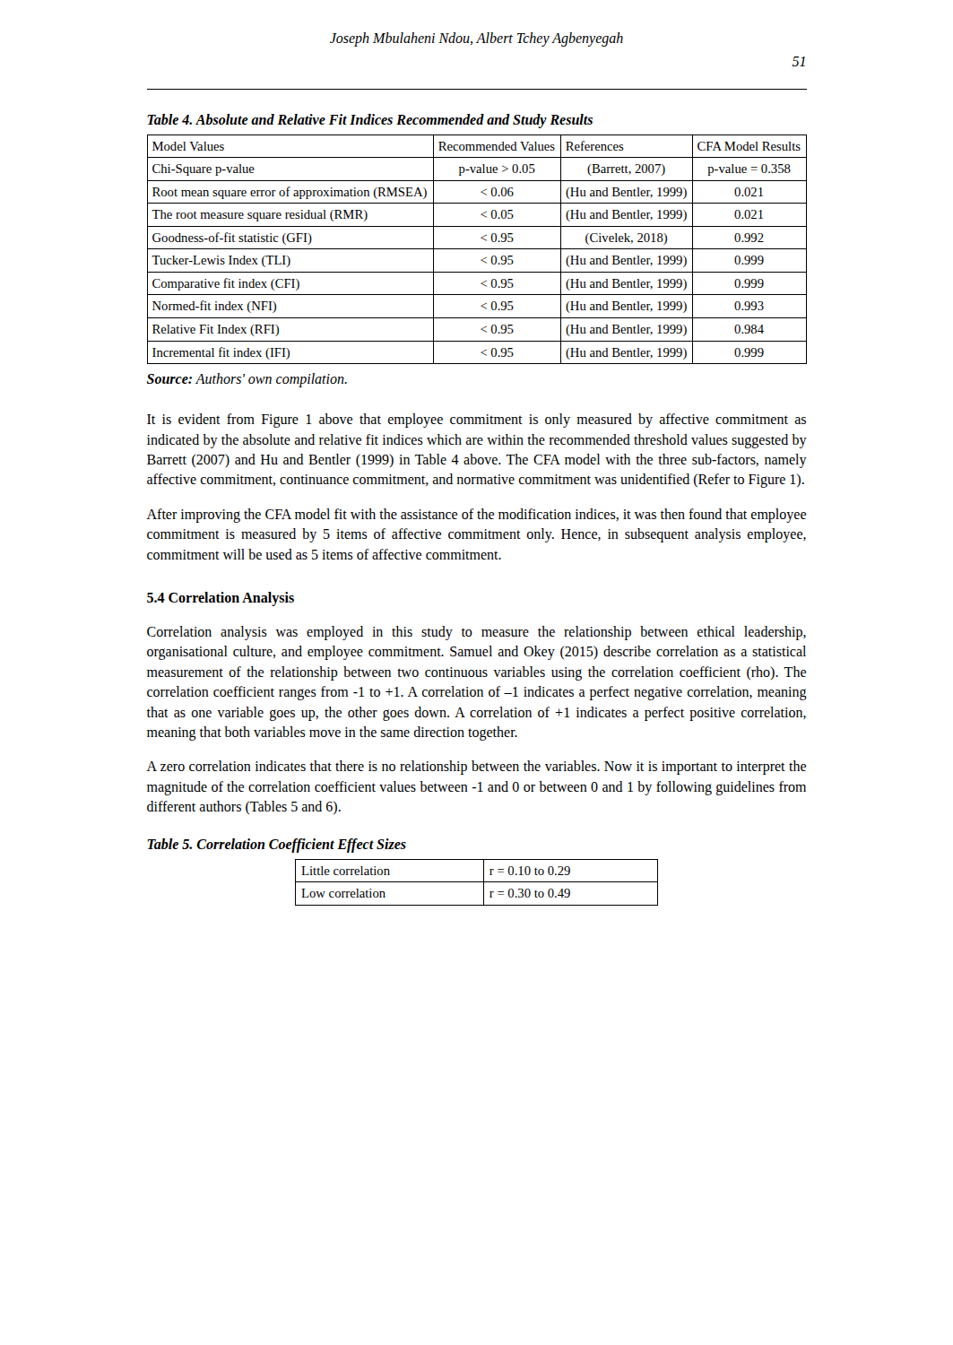Joseph Mbulaheni Ndou, Albert Tchey Agbenyegah
51
Table 4. Absolute and Relative Fit Indices Recommended and Study Results
| Model Values | Recommended Values | References | CFA Model Results |
| --- | --- | --- | --- |
| Chi-Square p-value | p-value > 0.05 | (Barrett, 2007) | p-value = 0.358 |
| Root mean square error of approximation (RMSEA) | < 0.06 | (Hu and Bentler, 1999) | 0.021 |
| The root measure square residual (RMR) | < 0.05 | (Hu and Bentler, 1999) | 0.021 |
| Goodness-of-fit statistic (GFI) | < 0.95 | (Civelek, 2018) | 0.992 |
| Tucker-Lewis Index (TLI) | < 0.95 | (Hu and Bentler, 1999) | 0.999 |
| Comparative fit index (CFI) | < 0.95 | (Hu and Bentler, 1999) | 0.999 |
| Normed-fit index (NFI) | < 0.95 | (Hu and Bentler, 1999) | 0.993 |
| Relative Fit Index (RFI) | < 0.95 | (Hu and Bentler, 1999) | 0.984 |
| Incremental fit index (IFI) | < 0.95 | (Hu and Bentler, 1999) | 0.999 |
Source: Authors' own compilation.
It is evident from Figure 1 above that employee commitment is only measured by affective commitment as indicated by the absolute and relative fit indices which are within the recommended threshold values suggested by Barrett (2007) and Hu and Bentler (1999) in Table 4 above. The CFA model with the three sub-factors, namely affective commitment, continuance commitment, and normative commitment was unidentified (Refer to Figure 1).
After improving the CFA model fit with the assistance of the modification indices, it was then found that employee commitment is measured by 5 items of affective commitment only. Hence, in subsequent analysis employee, commitment will be used as 5 items of affective commitment.
5.4 Correlation Analysis
Correlation analysis was employed in this study to measure the relationship between ethical leadership, organisational culture, and employee commitment. Samuel and Okey (2015) describe correlation as a statistical measurement of the relationship between two continuous variables using the correlation coefficient (rho). The correlation coefficient ranges from -1 to +1. A correlation of –1 indicates a perfect negative correlation, meaning that as one variable goes up, the other goes down. A correlation of +1 indicates a perfect positive correlation, meaning that both variables move in the same direction together.
A zero correlation indicates that there is no relationship between the variables. Now it is important to interpret the magnitude of the correlation coefficient values between -1 and 0 or between 0 and 1 by following guidelines from different authors (Tables 5 and 6).
Table 5. Correlation Coefficient Effect Sizes
| Little correlation | r = 0.10 to 0.29 |
| Low correlation | r = 0.30 to 0.49 |